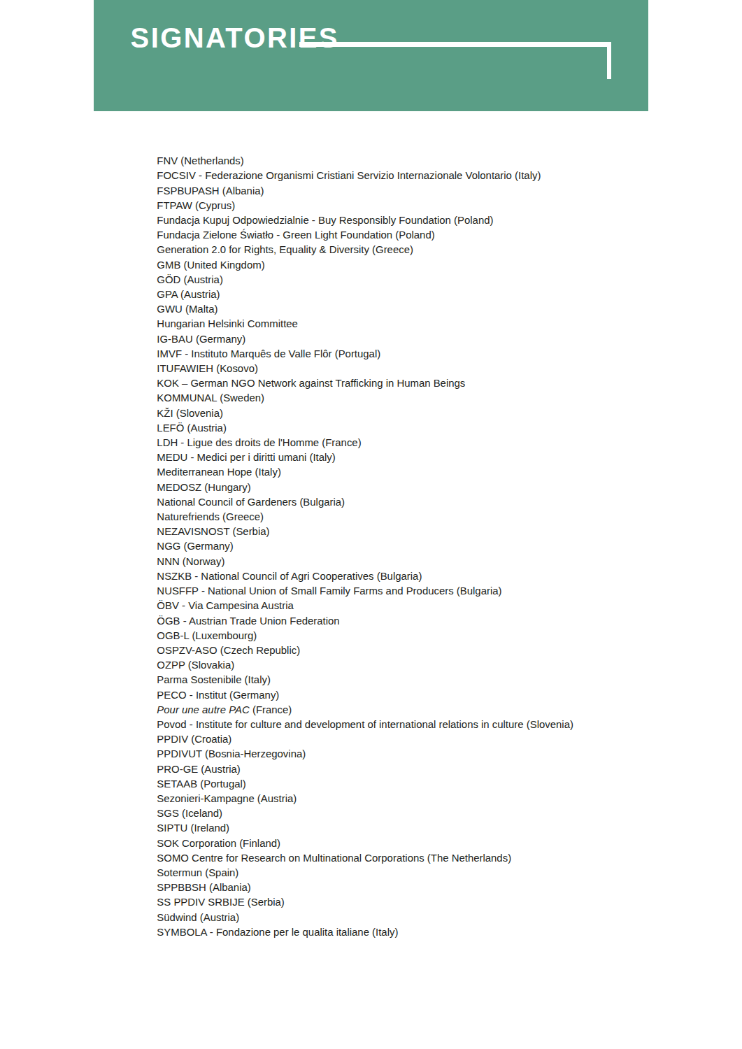SIGNATORIES
FNV (Netherlands)
FOCSIV - Federazione Organismi Cristiani Servizio Internazionale Volontario (Italy)
FSPBUPASH (Albania)
FTPAW (Cyprus)
Fundacja Kupuj Odpowiedzialnie - Buy Responsibly Foundation (Poland)
Fundacja Zielone Światło - Green Light Foundation (Poland)
Generation 2.0 for Rights, Equality & Diversity (Greece)
GMB (United Kingdom)
GÖD (Austria)
GPA (Austria)
GWU (Malta)
Hungarian Helsinki Committee
IG-BAU (Germany)
IMVF - Instituto Marquês de Valle Flôr (Portugal)
ITUFAWIEH (Kosovo)
KOK – German NGO Network against Trafficking in Human Beings
KOMMUNAL (Sweden)
KŽI (Slovenia)
LEFÖ (Austria)
LDH - Ligue des droits de l'Homme (France)
MEDU - Medici per i diritti umani (Italy)
Mediterranean Hope (Italy)
MEDOSZ (Hungary)
National Council of Gardeners (Bulgaria)
Naturefriends (Greece)
NEZAVISNOST (Serbia)
NGG (Germany)
NNN (Norway)
NSZKB - National Council of Agri Cooperatives (Bulgaria)
NUSFFP - National Union of Small Family Farms and Producers (Bulgaria)
ÖBV - Via Campesina Austria
ÖGB - Austrian Trade Union Federation
OGB-L (Luxembourg)
OSPZV-ASO (Czech Republic)
OZPP (Slovakia)
Parma Sostenibile (Italy)
PECO - Institut (Germany)
Pour une autre PAC (France)
Povod - Institute for culture and development of international relations in culture (Slovenia)
PPDIV (Croatia)
PPDIVUT (Bosnia-Herzegovina)
PRO-GE (Austria)
SETAAB (Portugal)
Sezonieri-Kampagne (Austria)
SGS (Iceland)
SIPTU (Ireland)
SOK Corporation (Finland)
SOMO Centre for Research on Multinational Corporations (The Netherlands)
Sotermun (Spain)
SPPBBSH (Albania)
SS PPDIV SRBIJE (Serbia)
Südwind (Austria)
SYMBOLA - Fondazione per le qualita italiane (Italy)